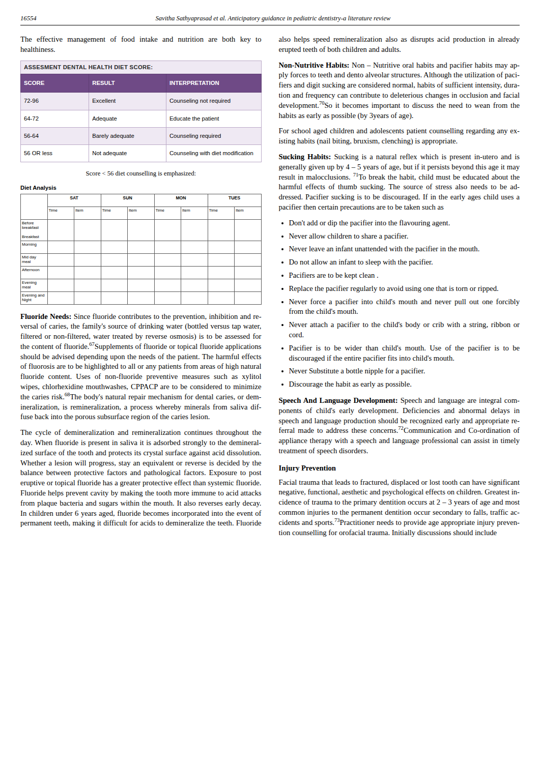16554 Savitha Sathyaprasad et al. Anticipatory guidance in pediatric dentistry-a literature review
The effective management of food intake and nutrition are both key to healthiness.
ASSESMENT DENTAL HEALTH DIET SCORE:
| SCORE | RESULT | INTERPRETATION |
| --- | --- | --- |
| 72-96 | Excellent | Counseling not required |
| 64-72 | Adequate | Educate the patient |
| 56-64 | Barely adequate | Counseling required |
| 56 OR less | Not adequate | Counseling with diet modification |
Score < 56 diet counselling is emphasized:
Diet Analysis
| | SAT | SUN | MON | TUES |
| --- | --- | --- | --- | --- |
| Time | Item | Time | Item | Time | Item | Time | Item |
| Before breakfast Breakfast | | | | | | | | |
| Morning | | | | | | | | |
| Mid day meal | | | | | | | | |
| Afternoon | | | | | | | | |
| Evening meal | | | | | | | | |
| Evening and Night | | | | | | | | |
Fluoride Needs: Since fluoride contributes to the prevention, inhibition and reversal of caries, the family's source of drinking water (bottled versus tap water, filtered or non-filtered, water treated by reverse osmosis) is to be assessed for the content of fluoride.67Supplements of fluoride or topical fluoride applications should be advised depending upon the needs of the patient. The harmful effects of fluorosis are to be highlighted to all or any patients from areas of high natural fluoride content. Uses of non-fluoride preventive measures such as xylitol wipes, chlorhexidine mouthwashes, CPPACP are to be considered to minimize the caries risk.68The body's natural repair mechanism for dental caries, or demineralization, is remineralization, a process whereby minerals from saliva diffuse back into the porous subsurface region of the caries lesion.
The cycle of demineralization and remineralization continues throughout the day. When fluoride is present in saliva it is adsorbed strongly to the demineralized surface of the tooth and protects its crystal surface against acid dissolution. Whether a lesion will progress, stay an equivalent or reverse is decided by the balance between protective factors and pathological factors. Exposure to post eruptive or topical fluoride has a greater protective effect than systemic fluoride. Fluoride helps prevent cavity by making the tooth more immune to acid attacks from plaque bacteria and sugars within the mouth. It also reverses early decay. In children under 6 years aged, fluoride becomes incorporated into the event of permanent teeth, making it difficult for acids to demineralize the teeth. Fluoride also helps speed remineralization also as disrupts acid production in already erupted teeth of both children and adults.
Non-Nutritive Habits: Non – Nutritive oral habits and pacifier habits may apply forces to teeth and dento alveolar structures. Although the utilization of pacifiers and digit sucking are considered normal, habits of sufficient intensity, duration and frequency can contribute to deleterious changes in occlusion and facial development.70So it becomes important to discuss the need to wean from the habits as early as possible (by 3years of age).
For school aged children and adolescents patient counselling regarding any existing habits (nail biting, bruxism, clenching) is appropriate.
Sucking Habits: Sucking is a natural reflex which is present in-utero and is generally given up by 4 – 5 years of age, but if it persists beyond this age it may result in malocclusions. 71To break the habit, child must be educated about the harmful effects of thumb sucking. The source of stress also needs to be addressed. Pacifier sucking is to be discouraged. If in the early ages child uses a pacifier then certain precautions are to be taken such as
Don't add or dip the pacifier into the flavouring agent.
Never allow children to share a pacifier.
Never leave an infant unattended with the pacifier in the mouth.
Do not allow an infant to sleep with the pacifier.
Pacifiers are to be kept clean .
Replace the pacifier regularly to avoid using one that is torn or ripped.
Never force a pacifier into child's mouth and never pull out one forcibly from the child's mouth.
Never attach a pacifier to the child's body or crib with a string, ribbon or cord.
Pacifier is to be wider than child's mouth. Use of the pacifier is to be discouraged if the entire pacifier fits into child's mouth.
Never Substitute a bottle nipple for a pacifier.
Discourage the habit as early as possible.
Speech And Language Development: Speech and language are integral components of child's early development. Deficiencies and abnormal delays in speech and language production should be recognized early and appropriate referral made to address these concerns.72Communication and Co-ordination of appliance therapy with a speech and language professional can assist in timely treatment of speech disorders.
Injury Prevention
Facial trauma that leads to fractured, displaced or lost tooth can have significant negative, functional, aesthetic and psychological effects on children. Greatest incidence of trauma to the primary dentition occurs at 2 – 3 years of age and most common injuries to the permanent dentition occur secondary to falls, traffic accidents and sports.73Practitioner needs to provide age appropriate injury prevention counselling for orofacial trauma. Initially discussions should include